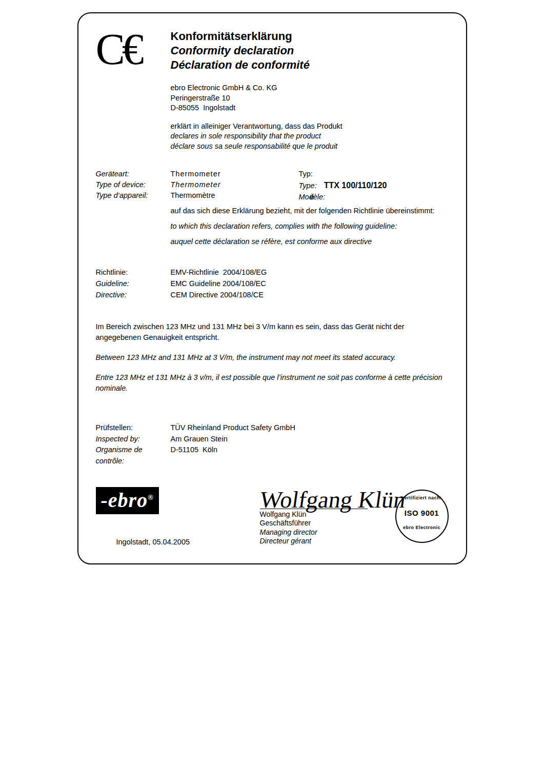C€
Konformitätserklärung
Conformity declaration
Déclaration de conformité
ebro Electronic GmbH & Co. KG
Peringerstraße 10
D-85055 Ingolstadt
erklärt in alleiniger Verantwortung, dass das Produkt
declares in sole responsibility that the product
déclare sous sa seule responsabilité que le produit
Geräteart:
Type of device:
Type d‘appareil:
Thermometer
Thermometer
Thermomètre
Typ:
Type: TTX 100/110/120
Modèle: è
auf das sich diese Erklärung bezieht, mit der folgenden Richtlinie übereinstimmt:
to which this declaration refers, complies with the following guideline:
auquel cette déclaration se réfère, est conforme aux directive
Richtlinie:
Guideline:
Directive:
EMV-Richtlinie 2004/108/EG
EMC Guideline 2004/108/EC
CEM Directive 2004/108/CE
Im Bereich zwischen 123 MHz und 131 MHz bei 3 V/m kann es sein, dass das Gerät nicht der angegebenen Genauigkeit entspricht.
Between 123 MHz and 131 MHz at 3 V/m, the instrument may not meet its stated accuracy.
Entre 123 MHz et 131 MHz à 3 v/m, il est possible que l’instrument ne soit pas conforme à cette précision nominale.
Prüfstellen:
Inspected by:
Organisme de
contrôle:
TÜV Rheinland Product Safety GmbH
Am Grauen Stein
D-51105 Köln
-ebro®
Ingolstadt, 05.04.2005
Wolfgang Klün
Wolfgang Klün
Geschäftsführer
Managing director
Directeur gérant
zertifiziert nach:
ISO 9001
ebro Electronic